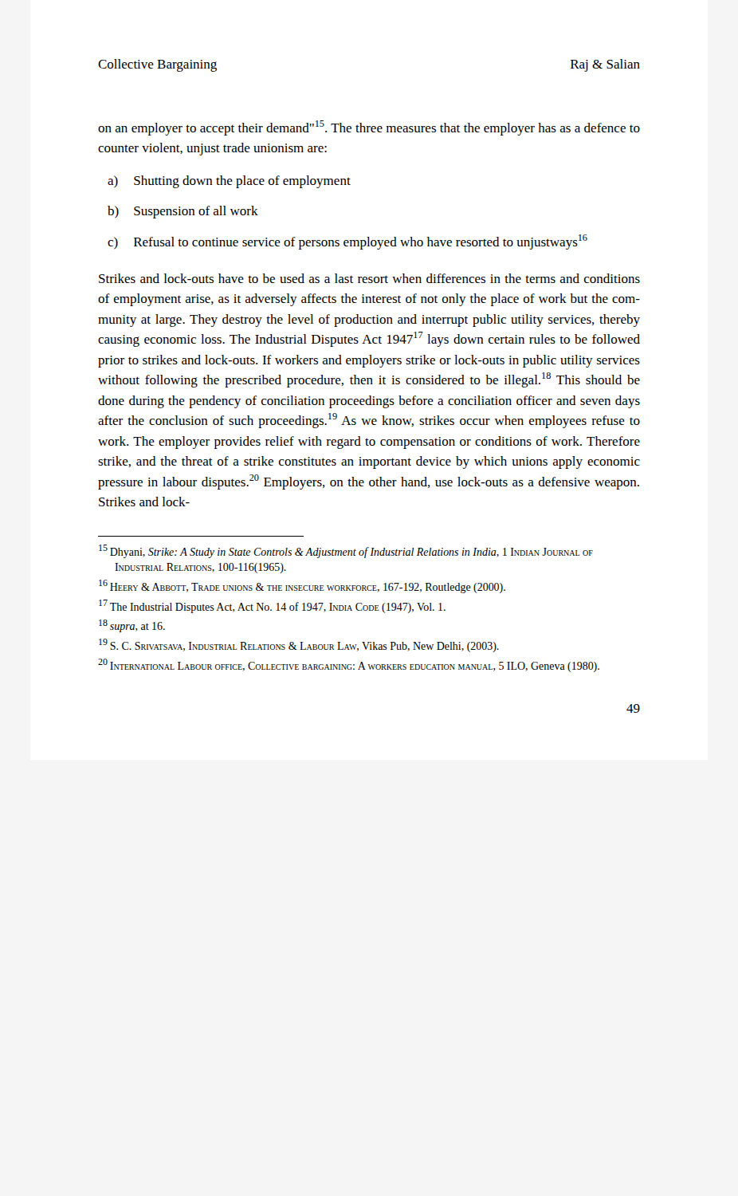Collective Bargaining Raj & Salian
on an employer to accept their demand"15. The three measures that the employer has as a defence to counter violent, unjust trade unionism are:
a) Shutting down the place of employment
b) Suspension of all work
c) Refusal to continue service of persons employed who have resorted to unjustways16
Strikes and lock-outs have to be used as a last resort when differences in the terms and conditions of employment arise, as it adversely affects the interest of not only the place of work but the community at large. They destroy the level of production and interrupt public utility services, thereby causing economic loss. The Industrial Disputes Act 194717 lays down certain rules to be followed prior to strikes and lock-outs. If workers and employers strike or lock-outs in public utility services without following the prescribed procedure, then it is considered to be illegal.18 This should be done during the pendency of conciliation proceedings before a conciliation officer and seven days after the conclusion of such proceedings.19 As we know, strikes occur when employees refuse to work. The employer provides relief with regard to compensation or conditions of work. Therefore strike, and the threat of a strike constitutes an important device by which unions apply economic pressure in labour disputes.20 Employers, on the other hand, use lock-outs as a defensive weapon. Strikes and lock-
15 Dhyani, Strike: A Study in State Controls & Adjustment of Industrial Relations in India, 1 Indian Journal of Industrial Relations, 100-116(1965).
16 Heery & Abbott, Trade unions & the insecure workforce, 167-192, Routledge (2000).
17 The Industrial Disputes Act, Act No. 14 of 1947, India Code (1947), Vol. 1.
18 supra, at 16.
19 S. C. Srivatsava, Industrial Relations & Labour Law, Vikas Pub, New Delhi, (2003).
20 International Labour office, Collective bargaining: A workers education manual, 5 ILO, Geneva (1980).
49